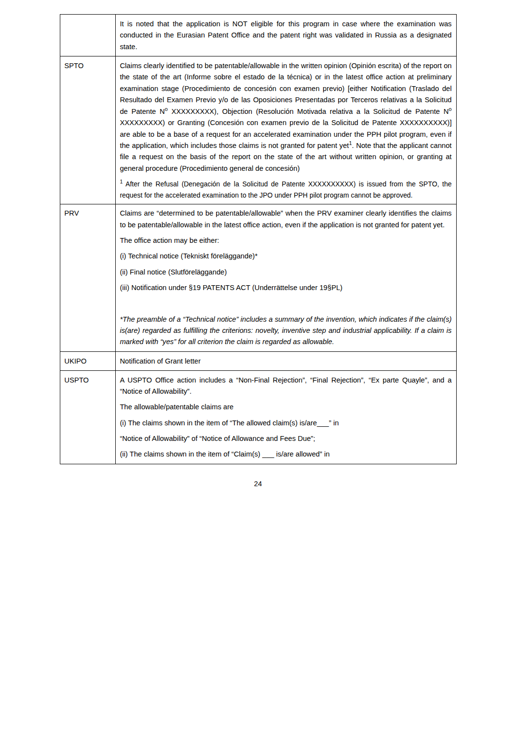| | It is noted that the application is NOT eligible for this program in case where the examination was conducted in the Eurasian Patent Office and the patent right was validated in Russia as a designated state. |
| SPTO | Claims clearly identified to be patentable/allowable in the written opinion (Opinión escrita) of the report on the state of the art (Informe sobre el estado de la técnica) or in the latest office action at preliminary examination stage (Procedimiento de concesión con examen previo) [either Notification (Traslado del Resultado del Examen Previo y/o de las Oposiciones Presentadas por Terceros relativas a la Solicitud de Patente N o XXXXXXXXX), Objection (Resolución Motivada relativa a la Solicitud de Patente N o XXXXXXXXX) or Granting (Concesión con examen previo de la Solicitud de Patente XXXXXXXXXX)] are able to be a base of a request for an accelerated examination under the PPH pilot program, even if the application, which includes those claims is not granted for patent yet 1 . Note that the applicant cannot file a request on the basis of the report on the state of the art without written opinion, or granting at general procedure (Procedimiento general de concesión) 1 After the Refusal (Denegación de la Solicitud de Patente XXXXXXXXXX) is issued from the SPTO, the request for the accelerated examination to the JPO under PPH pilot program cannot be approved. |
| PRV | Claims are “determined to be patentable/allowable” when the PRV examiner clearly identifies the claims to be patentable/allowable in the latest office action, even if the application is not granted for patent yet. The office action may be either: (i) Technical notice (Tekniskt föreläggande)* (ii) Final notice (Slutföreläggande) (iii) Notification under §19 PATENTS ACT (Underrättelse under 19§PL) *The preamble of a “Technical notice” includes a summary of the invention, which indicates if the claim(s) is(are) regarded as fulfilling the criterions: novelty, inventive step and industrial applicability. If a claim is marked with “yes” for all criterion the claim is regarded as allowable. |
| UKIPO | Notification of Grant letter |
| USPTO | A USPTO Office action includes a “Non-Final Rejection”, “Final Rejection”, “Ex parte Quayle”, and a “Notice of Allowability”. The allowable/patentable claims are (i) The claims shown in the item of “The allowed claim(s) is/are___” in “Notice of Allowability” of “Notice of Allowance and Fees Due”; (ii) The claims shown in the item of “Claim(s) ___ is/are allowed” in |
24